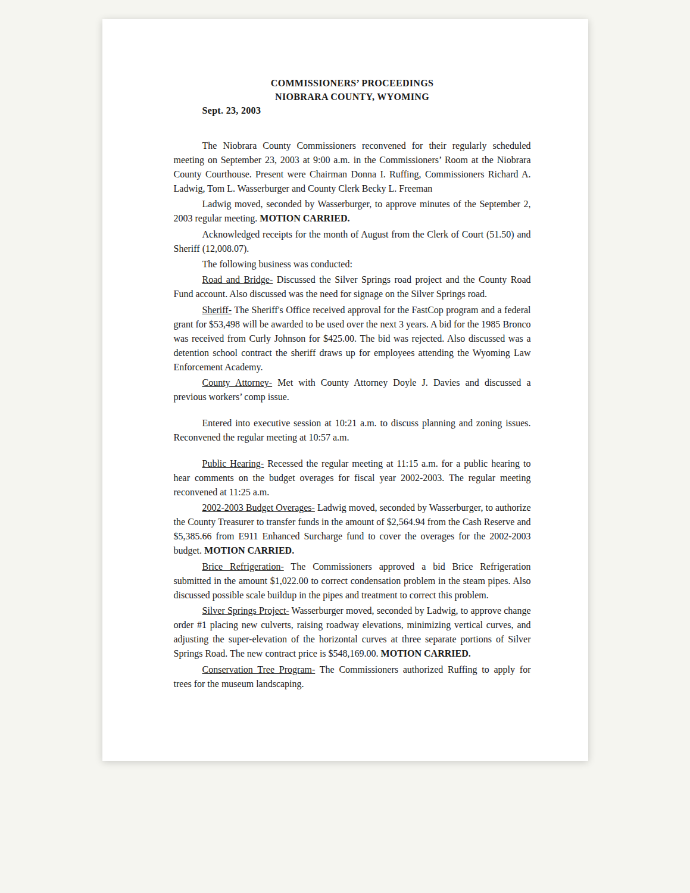COMMISSIONERS’ PROCEEDINGS
NIOBRARA COUNTY, WYOMING
Sept. 23, 2003
The Niobrara County Commissioners reconvened for their regularly scheduled meeting on September 23, 2003 at 9:00 a.m. in the Commissioners’ Room at the Niobrara County Courthouse. Present were Chairman Donna I. Ruffing, Commissioners Richard A. Ladwig, Tom L. Wasserburger and County Clerk Becky L. Freeman
Ladwig moved, seconded by Wasserburger, to approve minutes of the September 2, 2003 regular meeting. MOTION CARRIED.
Acknowledged receipts for the month of August from the Clerk of Court (51.50) and Sheriff (12,008.07).
The following business was conducted:
Road and Bridge- Discussed the Silver Springs road project and the County Road Fund account. Also discussed was the need for signage on the Silver Springs road.
Sheriff- The Sheriff's Office received approval for the FastCop program and a federal grant for $53,498 will be awarded to be used over the next 3 years. A bid for the 1985 Bronco was received from Curly Johnson for $425.00. The bid was rejected. Also discussed was a detention school contract the sheriff draws up for employees attending the Wyoming Law Enforcement Academy.
County Attorney- Met with County Attorney Doyle J. Davies and discussed a previous workers’ comp issue.
Entered into executive session at 10:21 a.m. to discuss planning and zoning issues. Reconvened the regular meeting at 10:57 a.m.
Public Hearing- Recessed the regular meeting at 11:15 a.m. for a public hearing to hear comments on the budget overages for fiscal year 2002-2003. The regular meeting reconvened at 11:25 a.m.
2002-2003 Budget Overages- Ladwig moved, seconded by Wasserburger, to authorize the County Treasurer to transfer funds in the amount of $2,564.94 from the Cash Reserve and $5,385.66 from E911 Enhanced Surcharge fund to cover the overages for the 2002-2003 budget. MOTION CARRIED.
Brice Refrigeration- The Commissioners approved a bid Brice Refrigeration submitted in the amount $1,022.00 to correct condensation problem in the steam pipes. Also discussed possible scale buildup in the pipes and treatment to correct this problem.
Silver Springs Project- Wasserburger moved, seconded by Ladwig, to approve change order #1 placing new culverts, raising roadway elevations, minimizing vertical curves, and adjusting the super-elevation of the horizontal curves at three separate portions of Silver Springs Road. The new contract price is $548,169.00. MOTION CARRIED.
Conservation Tree Program- The Commissioners authorized Ruffing to apply for trees for the museum landscaping.